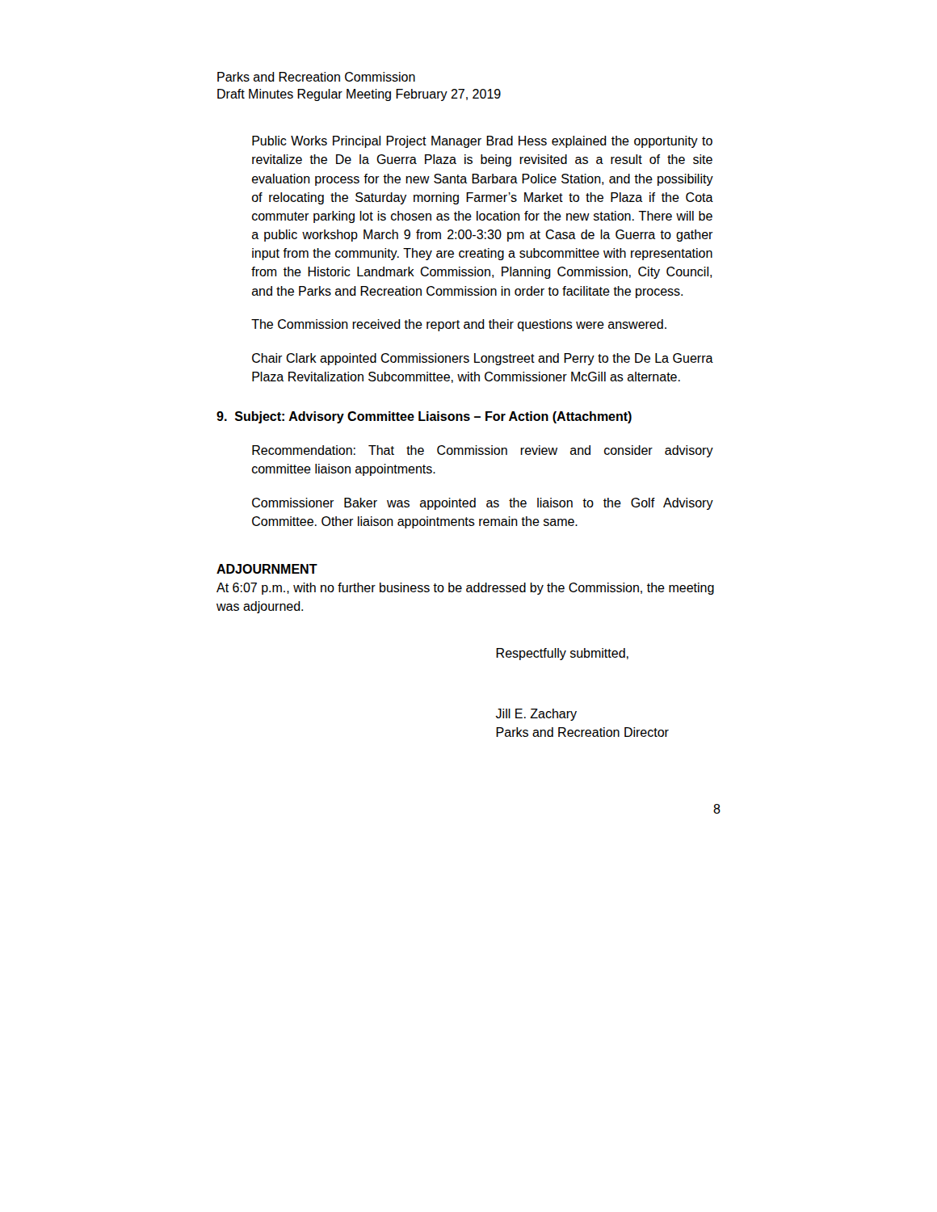Parks and Recreation Commission
Draft Minutes Regular Meeting February 27, 2019
Public Works Principal Project Manager Brad Hess explained the opportunity to revitalize the De la Guerra Plaza is being revisited as a result of the site evaluation process for the new Santa Barbara Police Station, and the possibility of relocating the Saturday morning Farmer’s Market to the Plaza if the Cota commuter parking lot is chosen as the location for the new station. There will be a public workshop March 9 from 2:00-3:30 pm at Casa de la Guerra to gather input from the community. They are creating a subcommittee with representation from the Historic Landmark Commission, Planning Commission, City Council, and the Parks and Recreation Commission in order to facilitate the process.
The Commission received the report and their questions were answered.
Chair Clark appointed Commissioners Longstreet and Perry to the De La Guerra Plaza Revitalization Subcommittee, with Commissioner McGill as alternate.
9. Subject: Advisory Committee Liaisons – For Action (Attachment)
Recommendation: That the Commission review and consider advisory committee liaison appointments.
Commissioner Baker was appointed as the liaison to the Golf Advisory Committee. Other liaison appointments remain the same.
ADJOURNMENT
At 6:07 p.m., with no further business to be addressed by the Commission, the meeting was adjourned.
Respectfully submitted,
Jill E. Zachary
Parks and Recreation Director
8